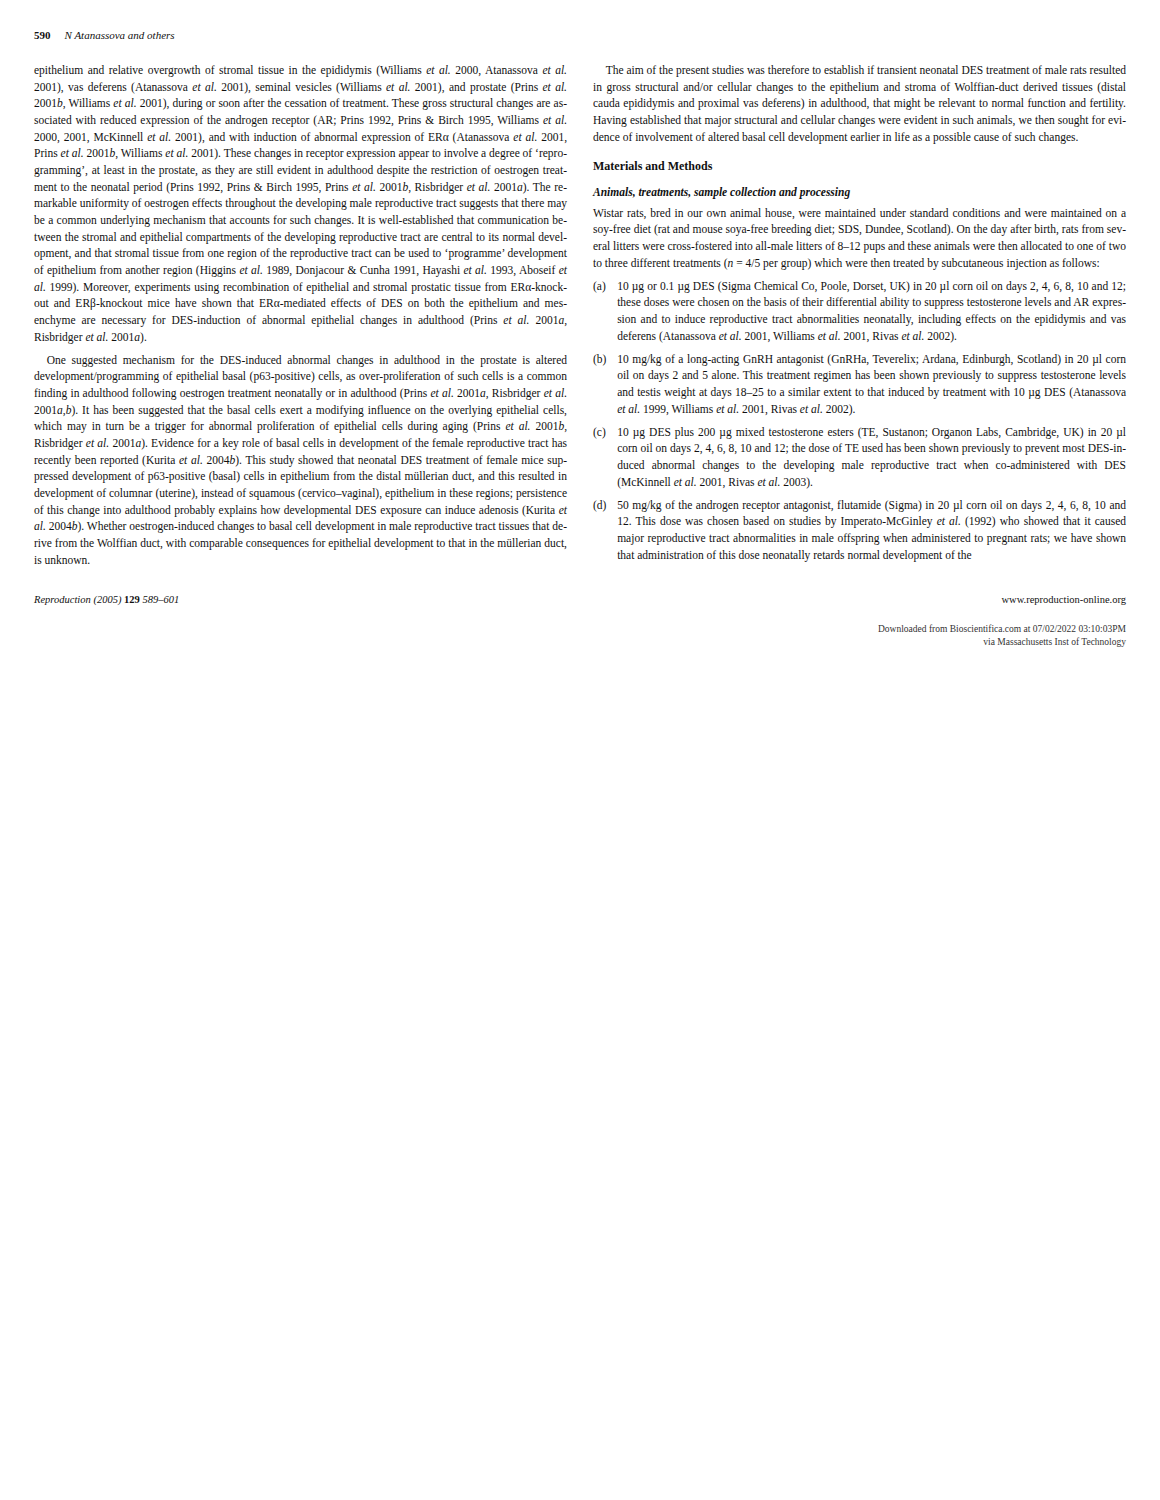590 N Atanassova and others
epithelium and relative overgrowth of stromal tissue in the epididymis (Williams et al. 2000, Atanassova et al. 2001), vas deferens (Atanassova et al. 2001), seminal vesicles (Williams et al. 2001), and prostate (Prins et al. 2001b, Williams et al. 2001), during or soon after the cessation of treatment. These gross structural changes are associated with reduced expression of the androgen receptor (AR; Prins 1992, Prins & Birch 1995, Williams et al. 2000, 2001, McKinnell et al. 2001), and with induction of abnormal expression of ERα (Atanassova et al. 2001, Prins et al. 2001b, Williams et al. 2001). These changes in receptor expression appear to involve a degree of ‘reprogramming’, at least in the prostate, as they are still evident in adulthood despite the restriction of oestrogen treatment to the neonatal period (Prins 1992, Prins & Birch 1995, Prins et al. 2001b, Risbridger et al. 2001a). The remarkable uniformity of oestrogen effects throughout the developing male reproductive tract suggests that there may be a common underlying mechanism that accounts for such changes. It is well-established that communication between the stromal and epithelial compartments of the developing reproductive tract are central to its normal development, and that stromal tissue from one region of the reproductive tract can be used to ‘programme’ development of epithelium from another region (Higgins et al. 1989, Donjacour & Cunha 1991, Hayashi et al. 1993, Aboseif et al. 1999). Moreover, experiments using recombination of epithelial and stromal prostatic tissue from ERα-knockout and ERβ-knockout mice have shown that ERα-mediated effects of DES on both the epithelium and mesenchyme are necessary for DES-induction of abnormal epithelial changes in adulthood (Prins et al. 2001a, Risbridger et al. 2001a).
One suggested mechanism for the DES-induced abnormal changes in adulthood in the prostate is altered development/programming of epithelial basal (p63-positive) cells, as over-proliferation of such cells is a common finding in adulthood following oestrogen treatment neonatally or in adulthood (Prins et al. 2001a, Risbridger et al. 2001a,b). It has been suggested that the basal cells exert a modifying influence on the overlying epithelial cells, which may in turn be a trigger for abnormal proliferation of epithelial cells during aging (Prins et al. 2001b, Risbridger et al. 2001a). Evidence for a key role of basal cells in development of the female reproductive tract has recently been reported (Kurita et al. 2004b). This study showed that neonatal DES treatment of female mice suppressed development of p63-positive (basal) cells in epithelium from the distal müllerian duct, and this resulted in development of columnar (uterine), instead of squamous (cervico–vaginal), epithelium in these regions; persistence of this change into adulthood probably explains how developmental DES exposure can induce adenosis (Kurita et al. 2004b). Whether oestrogen-induced changes to basal cell development in male reproductive tract tissues that derive from the Wolffian duct, with comparable consequences for epithelial development to that in the müllerian duct, is unknown.
The aim of the present studies was therefore to establish if transient neonatal DES treatment of male rats resulted in gross structural and/or cellular changes to the epithelium and stroma of Wolffian-duct derived tissues (distal cauda epididymis and proximal vas deferens) in adulthood, that might be relevant to normal function and fertility. Having established that major structural and cellular changes were evident in such animals, we then sought for evidence of involvement of altered basal cell development earlier in life as a possible cause of such changes.
Materials and Methods
Animals, treatments, sample collection and processing
Wistar rats, bred in our own animal house, were maintained under standard conditions and were maintained on a soy-free diet (rat and mouse soya-free breeding diet; SDS, Dundee, Scotland). On the day after birth, rats from several litters were cross-fostered into all-male litters of 8–12 pups and these animals were then allocated to one of two to three different treatments (n = 4/5 per group) which were then treated by subcutaneous injection as follows:
(a) 10 µg or 0.1 µg DES (Sigma Chemical Co, Poole, Dorset, UK) in 20 µl corn oil on days 2, 4, 6, 8, 10 and 12; these doses were chosen on the basis of their differential ability to suppress testosterone levels and AR expression and to induce reproductive tract abnormalities neonatally, including effects on the epididymis and vas deferens (Atanassova et al. 2001, Williams et al. 2001, Rivas et al. 2002).
(b) 10 mg/kg of a long-acting GnRH antagonist (GnRHa, Teverelix; Ardana, Edinburgh, Scotland) in 20 µl corn oil on days 2 and 5 alone. This treatment regimen has been shown previously to suppress testosterone levels and testis weight at days 18–25 to a similar extent to that induced by treatment with 10 µg DES (Atanassova et al. 1999, Williams et al. 2001, Rivas et al. 2002).
(c) 10 µg DES plus 200 µg mixed testosterone esters (TE, Sustanon; Organon Labs, Cambridge, UK) in 20 µl corn oil on days 2, 4, 6, 8, 10 and 12; the dose of TE used has been shown previously to prevent most DES-induced abnormal changes to the developing male reproductive tract when co-administered with DES (McKinnell et al. 2001, Rivas et al. 2003).
(d) 50 mg/kg of the androgen receptor antagonist, flutamide (Sigma) in 20 µl corn oil on days 2, 4, 6, 8, 10 and 12. This dose was chosen based on studies by Imperato-McGinley et al. (1992) who showed that it caused major reproductive tract abnormalities in male offspring when administered to pregnant rats; we have shown that administration of this dose neonatally retards normal development of the
Reproduction (2005) 129 589–601
www.reproduction-online.org
Downloaded from Bioscientifica.com at 07/02/2022 03:10:03PM
via Massachusetts Inst of Technology